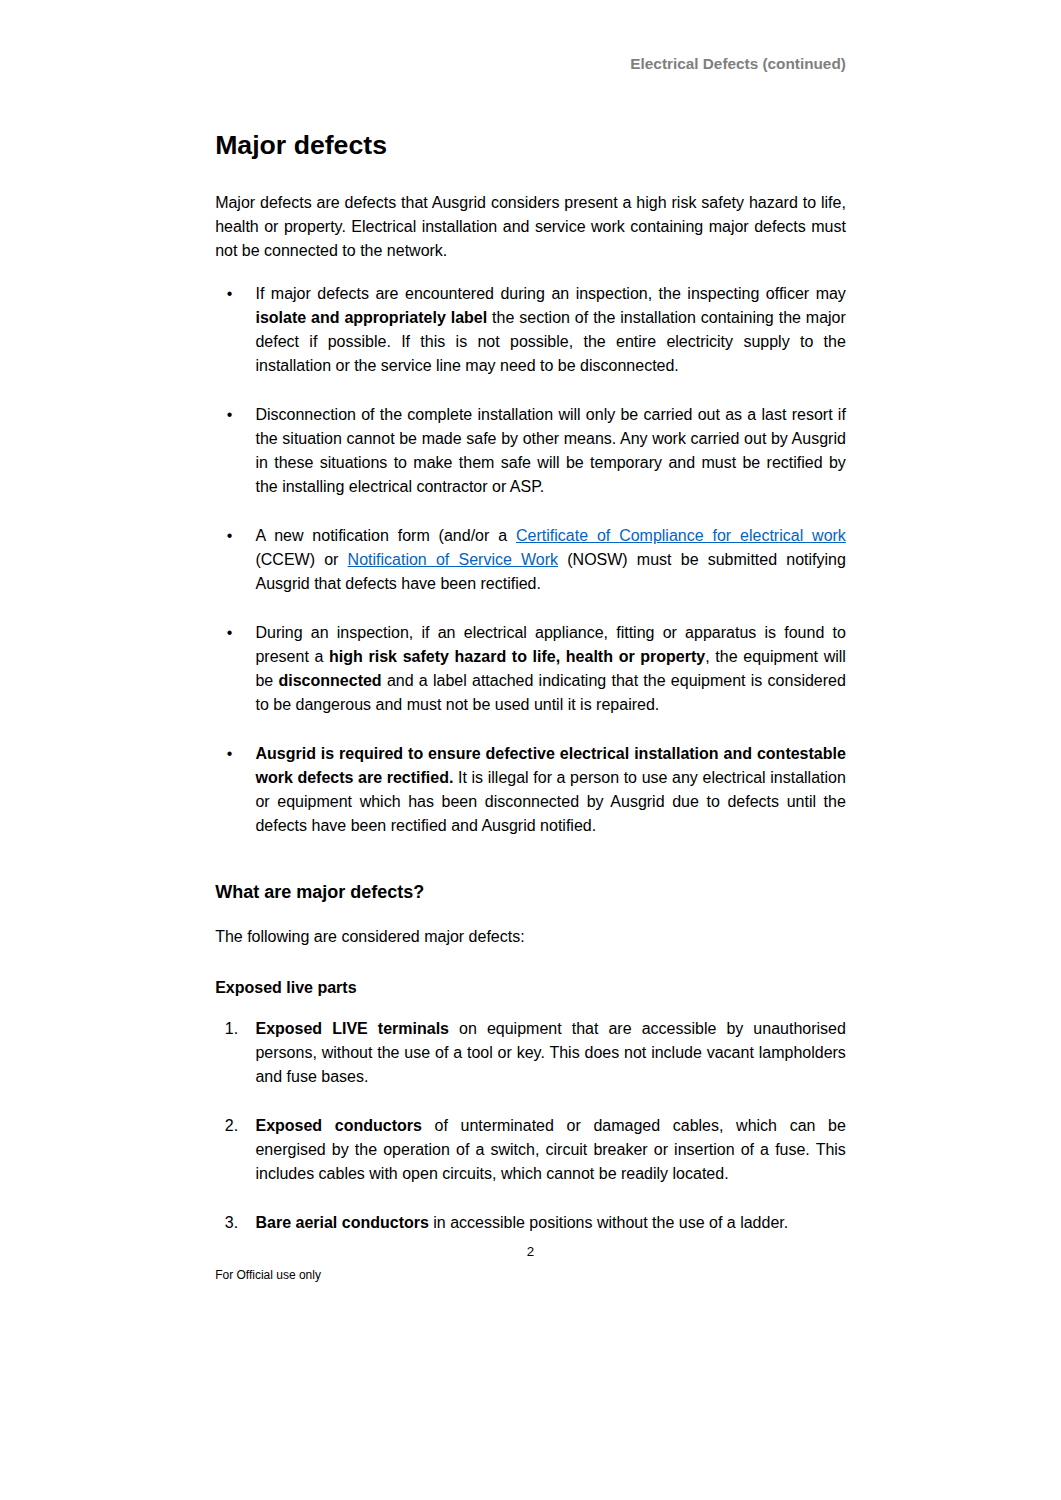Electrical Defects (continued)
Major defects
Major defects are defects that Ausgrid considers present a high risk safety hazard to life, health or property. Electrical installation and service work containing major defects must not be connected to the network.
If major defects are encountered during an inspection, the inspecting officer may isolate and appropriately label the section of the installation containing the major defect if possible. If this is not possible, the entire electricity supply to the installation or the service line may need to be disconnected.
Disconnection of the complete installation will only be carried out as a last resort if the situation cannot be made safe by other means. Any work carried out by Ausgrid in these situations to make them safe will be temporary and must be rectified by the installing electrical contractor or ASP.
A new notification form (and/or a Certificate of Compliance for electrical work (CCEW) or Notification of Service Work (NOSW) must be submitted notifying Ausgrid that defects have been rectified.
During an inspection, if an electrical appliance, fitting or apparatus is found to present a high risk safety hazard to life, health or property, the equipment will be disconnected and a label attached indicating that the equipment is considered to be dangerous and must not be used until it is repaired.
Ausgrid is required to ensure defective electrical installation and contestable work defects are rectified. It is illegal for a person to use any electrical installation or equipment which has been disconnected by Ausgrid due to defects until the defects have been rectified and Ausgrid notified.
What are major defects?
The following are considered major defects:
Exposed live parts
Exposed LIVE terminals on equipment that are accessible by unauthorised persons, without the use of a tool or key. This does not include vacant lampholders and fuse bases.
Exposed conductors of unterminated or damaged cables, which can be energised by the operation of a switch, circuit breaker or insertion of a fuse. This includes cables with open circuits, which cannot be readily located.
Bare aerial conductors in accessible positions without the use of a ladder.
2
For Official use only